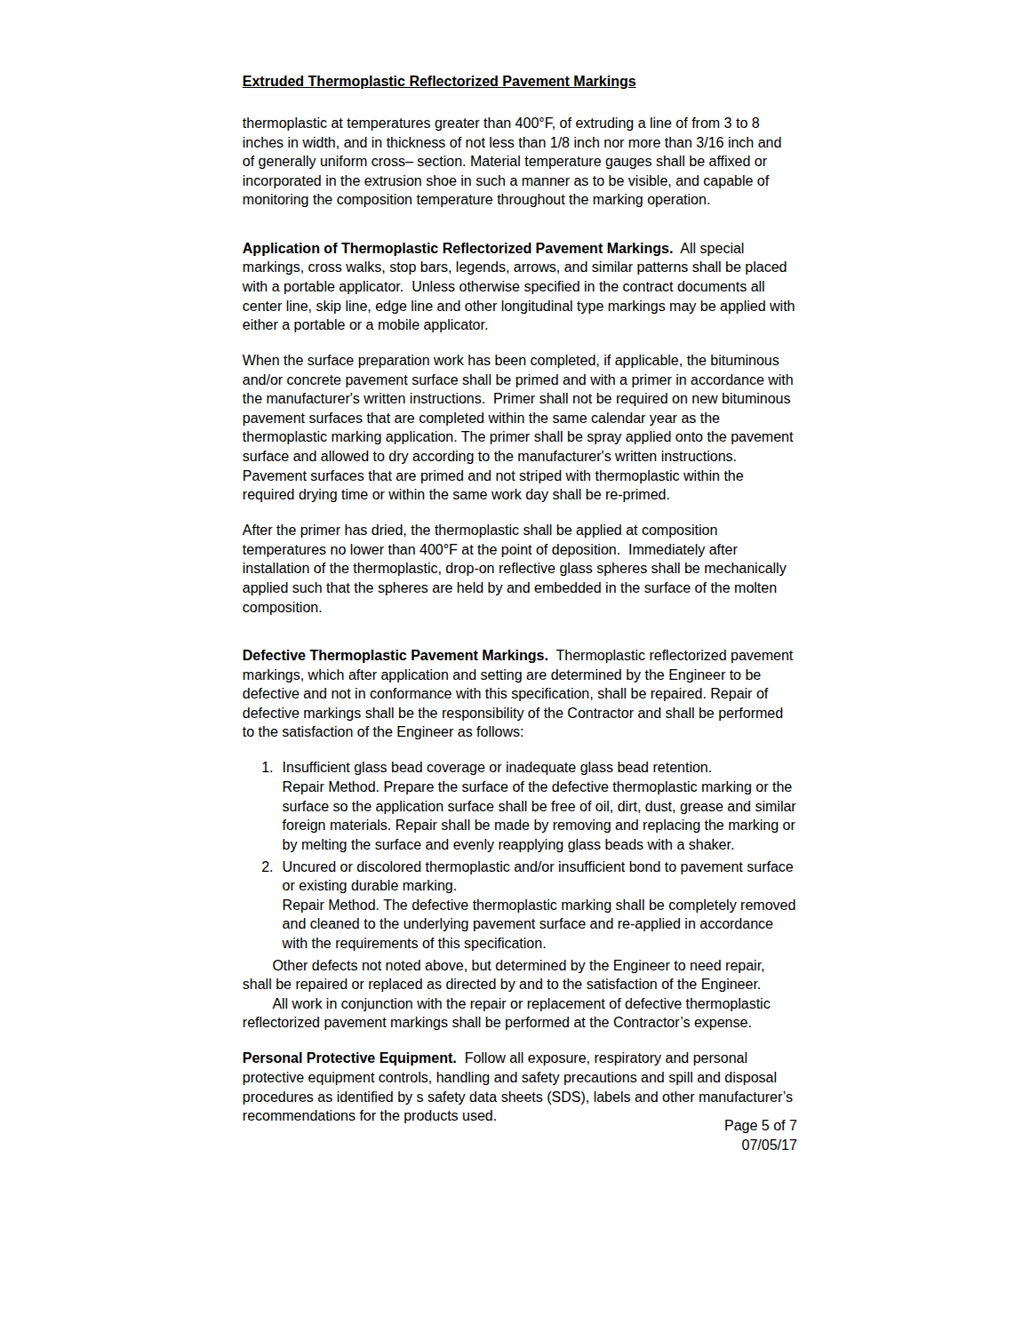Extruded Thermoplastic Reflectorized Pavement Markings
thermoplastic at temperatures greater than 400°F, of extruding a line of from 3 to 8 inches in width, and in thickness of not less than 1/8 inch nor more than 3/16 inch and of generally uniform cross– section. Material temperature gauges shall be affixed or incorporated in the extrusion shoe in such a manner as to be visible, and capable of monitoring the composition temperature throughout the marking operation.
Application of Thermoplastic Reflectorized Pavement Markings. All special markings, cross walks, stop bars, legends, arrows, and similar patterns shall be placed with a portable applicator. Unless otherwise specified in the contract documents all center line, skip line, edge line and other longitudinal type markings may be applied with either a portable or a mobile applicator.
When the surface preparation work has been completed, if applicable, the bituminous and/or concrete pavement surface shall be primed and with a primer in accordance with the manufacturer's written instructions. Primer shall not be required on new bituminous pavement surfaces that are completed within the same calendar year as the thermoplastic marking application. The primer shall be spray applied onto the pavement surface and allowed to dry according to the manufacturer's written instructions. Pavement surfaces that are primed and not striped with thermoplastic within the required drying time or within the same work day shall be re-primed.
After the primer has dried, the thermoplastic shall be applied at composition temperatures no lower than 400°F at the point of deposition. Immediately after installation of the thermoplastic, drop-on reflective glass spheres shall be mechanically applied such that the spheres are held by and embedded in the surface of the molten composition.
Defective Thermoplastic Pavement Markings. Thermoplastic reflectorized pavement markings, which after application and setting are determined by the Engineer to be defective and not in conformance with this specification, shall be repaired. Repair of defective markings shall be the responsibility of the Contractor and shall be performed to the satisfaction of the Engineer as follows:
Insufficient glass bead coverage or inadequate glass bead retention.
Repair Method. Prepare the surface of the defective thermoplastic marking or the surface so the application surface shall be free of oil, dirt, dust, grease and similar foreign materials. Repair shall be made by removing and replacing the marking or by melting the surface and evenly reapplying glass beads with a shaker.
Uncured or discolored thermoplastic and/or insufficient bond to pavement surface or existing durable marking.
Repair Method. The defective thermoplastic marking shall be completely removed and cleaned to the underlying pavement surface and re-applied in accordance with the requirements of this specification.
Other defects not noted above, but determined by the Engineer to need repair, shall be repaired or replaced as directed by and to the satisfaction of the Engineer.
All work in conjunction with the repair or replacement of defective thermoplastic reflectorized pavement markings shall be performed at the Contractor’s expense.
Personal Protective Equipment. Follow all exposure, respiratory and personal protective equipment controls, handling and safety precautions and spill and disposal procedures as identified by s safety data sheets (SDS), labels and other manufacturer’s recommendations for the products used.
Page 5 of 7
07/05/17